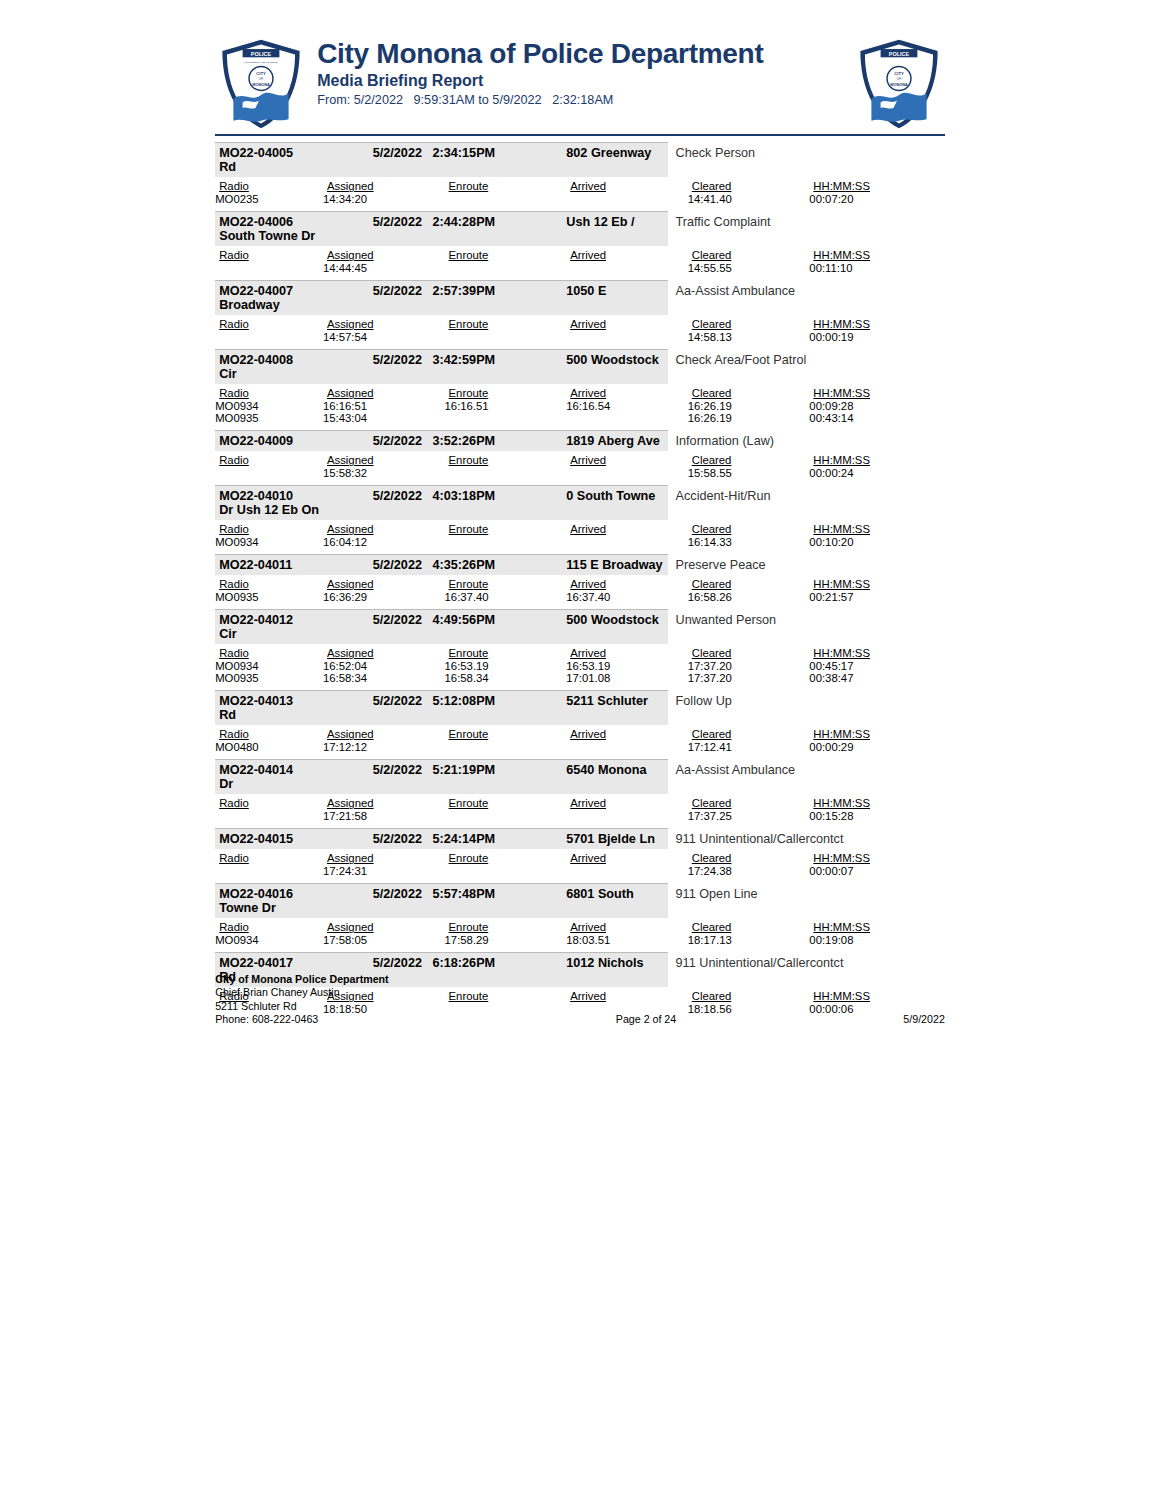POLICE TO PROTECT AND TO SERVE CITY OF MONONA
City Monona of Police Department
Media Briefing Report
From: 5/2/2022 9:59:31AM to 5/9/2022 2:32:18AM
POLICE CITY OF MONONA
| MO22-04005 5/2/2022 2:34:15PM 802 Greenway Rd | Check Person |
| / Radio / Assigned / Enroute / Arrived / Cleared / HH:MM:SS / / --- / --- / --- / --- / --- / --- / / MO0235 / 14:34:20 / / / 14:41.40 / 00:07:20 / |
| MO22-04006 5/2/2022 2:44:28PM Ush 12 Eb / South Towne Dr | Traffic Complaint |
| / Radio / Assigned / Enroute / Arrived / Cleared / HH:MM:SS / / --- / --- / --- / --- / --- / --- / / / 14:44:45 / / / 14:55.55 / 00:11:10 / |
| MO22-04007 5/2/2022 2:57:39PM 1050 E Broadway | Aa-Assist Ambulance |
| / Radio / Assigned / Enroute / Arrived / Cleared / HH:MM:SS / / --- / --- / --- / --- / --- / --- / / / 14:57:54 / / / 14:58.13 / 00:00:19 / |
| MO22-04008 5/2/2022 3:42:59PM 500 Woodstock Cir | Check Area/Foot Patrol |
| / Radio / Assigned / Enroute / Arrived / Cleared / HH:MM:SS / / --- / --- / --- / --- / --- / --- / / MO0934 / 16:16:51 / 16:16.51 / 16:16.54 / 16:26.19 / 00:09:28 / / MO0935 / 15:43:04 / / / 16:26.19 / 00:43:14 / |
| MO22-04009 5/2/2022 3:52:26PM 1819 Aberg Ave | Information (Law) |
| / Radio / Assigned / Enroute / Arrived / Cleared / HH:MM:SS / / --- / --- / --- / --- / --- / --- / / / 15:58:32 / / / 15:58.55 / 00:00:24 / |
| MO22-04010 5/2/2022 4:03:18PM 0 South Towne Dr Ush 12 Eb On | Accident-Hit/Run |
| / Radio / Assigned / Enroute / Arrived / Cleared / HH:MM:SS / / --- / --- / --- / --- / --- / --- / / MO0934 / 16:04:12 / / / 16:14.33 / 00:10:20 / |
| MO22-04011 5/2/2022 4:35:26PM 115 E Broadway | Preserve Peace |
| / Radio / Assigned / Enroute / Arrived / Cleared / HH:MM:SS / / --- / --- / --- / --- / --- / --- / / MO0935 / 16:36:29 / 16:37.40 / 16:37.40 / 16:58.26 / 00:21:57 / |
| MO22-04012 5/2/2022 4:49:56PM 500 Woodstock Cir | Unwanted Person |
| / Radio / Assigned / Enroute / Arrived / Cleared / HH:MM:SS / / --- / --- / --- / --- / --- / --- / / MO0934 / 16:52:04 / 16:53.19 / 16:53.19 / 17:37.20 / 00:45:17 / / MO0935 / 16:58:34 / 16:58.34 / 17:01.08 / 17:37.20 / 00:38:47 / |
| MO22-04013 5/2/2022 5:12:08PM 5211 Schluter Rd | Follow Up |
| / Radio / Assigned / Enroute / Arrived / Cleared / HH:MM:SS / / --- / --- / --- / --- / --- / --- / / MO0480 / 17:12:12 / / / 17:12.41 / 00:00:29 / |
| MO22-04014 5/2/2022 5:21:19PM 6540 Monona Dr | Aa-Assist Ambulance |
| / Radio / Assigned / Enroute / Arrived / Cleared / HH:MM:SS / / --- / --- / --- / --- / --- / --- / / / 17:21:58 / / / 17:37.25 / 00:15:28 / |
| MO22-04015 5/2/2022 5:24:14PM 5701 Bjelde Ln | 911 Unintentional/Callercontct |
| / Radio / Assigned / Enroute / Arrived / Cleared / HH:MM:SS / / --- / --- / --- / --- / --- / --- / / / 17:24:31 / / / 17:24.38 / 00:00:07 / |
| MO22-04016 5/2/2022 5:57:48PM 6801 South Towne Dr | 911 Open Line |
| / Radio / Assigned / Enroute / Arrived / Cleared / HH:MM:SS / / --- / --- / --- / --- / --- / --- / / MO0934 / 17:58:05 / 17:58.29 / 18:03.51 / 18:17.13 / 00:19:08 / |
| MO22-04017 5/2/2022 6:18:26PM 1012 Nichols Rd | 911 Unintentional/Callercontct |
| / Radio / Assigned / Enroute / Arrived / Cleared / HH:MM:SS / / --- / --- / --- / --- / --- / --- / / / 18:18:50 / / / 18:18.56 / 00:00:06 / |
City of Monona Police Department
Chief Brian Chaney Austin
5211 Schluter Rd
Phone: 608-222-0463
Page 2 of 24
5/9/2022